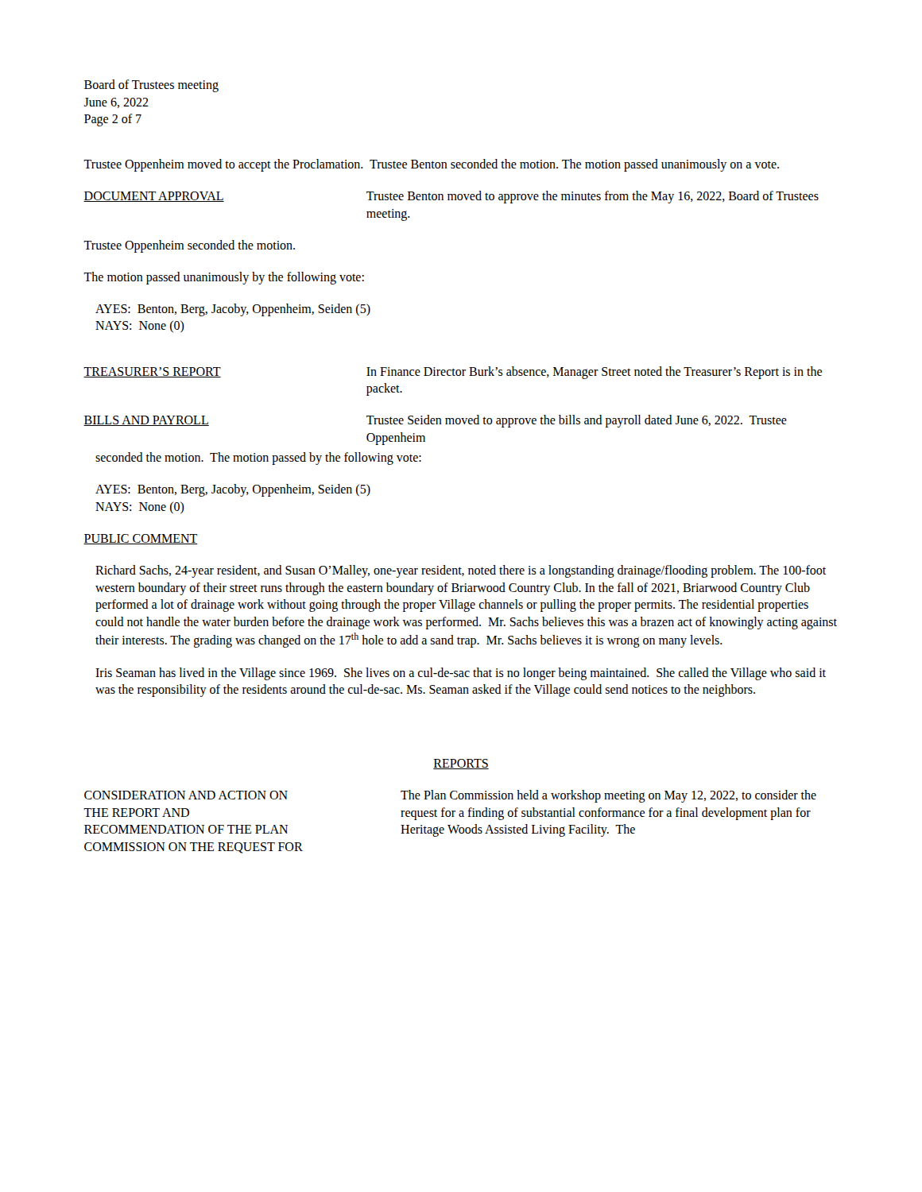Board of Trustees meeting
June 6, 2022
Page 2 of 7
Trustee Oppenheim moved to accept the Proclamation. Trustee Benton seconded the motion. The motion passed unanimously on a vote.
DOCUMENT APPROVAL
Trustee Benton moved to approve the minutes from the May 16, 2022, Board of Trustees meeting.
Trustee Oppenheim seconded the motion.
The motion passed unanimously by the following vote:
AYES: Benton, Berg, Jacoby, Oppenheim, Seiden (5)
NAYS: None (0)
TREASURER’S REPORT
In Finance Director Burk’s absence, Manager Street noted the Treasurer’s Report is in the packet.
BILLS AND PAYROLL
Trustee Seiden moved to approve the bills and payroll dated June 6, 2022. Trustee Oppenheim
seconded the motion. The motion passed by the following vote:
AYES: Benton, Berg, Jacoby, Oppenheim, Seiden (5)
NAYS: None (0)
PUBLIC COMMENT
Richard Sachs, 24-year resident, and Susan O’Malley, one-year resident, noted there is a longstanding drainage/flooding problem. The 100-foot western boundary of their street runs through the eastern boundary of Briarwood Country Club. In the fall of 2021, Briarwood Country Club performed a lot of drainage work without going through the proper Village channels or pulling the proper permits. The residential properties could not handle the water burden before the drainage work was performed. Mr. Sachs believes this was a brazen act of knowingly acting against their interests. The grading was changed on the 17th hole to add a sand trap. Mr. Sachs believes it is wrong on many levels.
Iris Seaman has lived in the Village since 1969. She lives on a cul-de-sac that is no longer being maintained. She called the Village who said it was the responsibility of the residents around the cul-de-sac. Ms. Seaman asked if the Village could send notices to the neighbors.
REPORTS
| CONSIDERATION AND ACTION ON THE REPORT AND RECOMMENDATION OF THE PLAN COMMISSION ON THE REQUEST FOR | The Plan Commission held a workshop meeting on May 12, 2022, to consider the request for a finding of substantial conformance for a final development plan for Heritage Woods Assisted Living Facility. The |